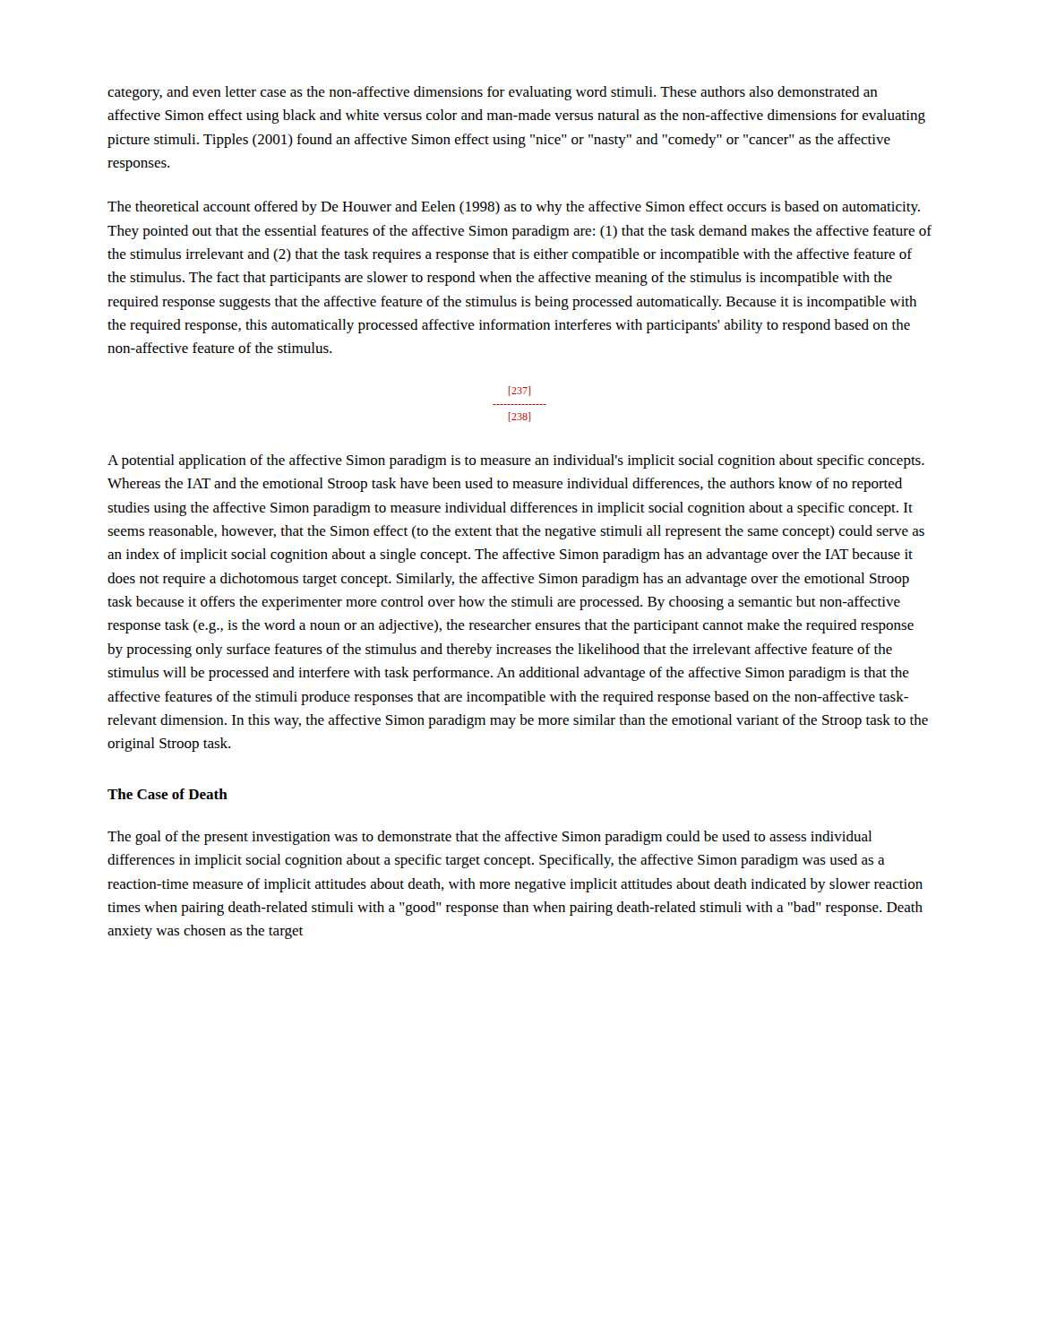category, and even letter case as the non-affective dimensions for evaluating word stimuli. These authors also demonstrated an affective Simon effect using black and white versus color and man-made versus natural as the non-affective dimensions for evaluating picture stimuli. Tipples (2001) found an affective Simon effect using "nice" or "nasty" and "comedy" or "cancer" as the affective responses.
The theoretical account offered by De Houwer and Eelen (1998) as to why the affective Simon effect occurs is based on automaticity. They pointed out that the essential features of the affective Simon paradigm are: (1) that the task demand makes the affective feature of the stimulus irrelevant and (2) that the task requires a response that is either compatible or incompatible with the affective feature of the stimulus. The fact that participants are slower to respond when the affective meaning of the stimulus is incompatible with the required response suggests that the affective feature of the stimulus is being processed automatically. Because it is incompatible with the required response, this automatically processed affective information interferes with participants' ability to respond based on the non-affective feature of the stimulus.
[237] --------------- [238]
A potential application of the affective Simon paradigm is to measure an individual's implicit social cognition about specific concepts. Whereas the IAT and the emotional Stroop task have been used to measure individual differences, the authors know of no reported studies using the affective Simon paradigm to measure individual differences in implicit social cognition about a specific concept. It seems reasonable, however, that the Simon effect (to the extent that the negative stimuli all represent the same concept) could serve as an index of implicit social cognition about a single concept. The affective Simon paradigm has an advantage over the IAT because it does not require a dichotomous target concept. Similarly, the affective Simon paradigm has an advantage over the emotional Stroop task because it offers the experimenter more control over how the stimuli are processed. By choosing a semantic but non-affective response task (e.g., is the word a noun or an adjective), the researcher ensures that the participant cannot make the required response by processing only surface features of the stimulus and thereby increases the likelihood that the irrelevant affective feature of the stimulus will be processed and interfere with task performance. An additional advantage of the affective Simon paradigm is that the affective features of the stimuli produce responses that are incompatible with the required response based on the non-affective task-relevant dimension. In this way, the affective Simon paradigm may be more similar than the emotional variant of the Stroop task to the original Stroop task.
The Case of Death
The goal of the present investigation was to demonstrate that the affective Simon paradigm could be used to assess individual differences in implicit social cognition about a specific target concept. Specifically, the affective Simon paradigm was used as a reaction-time measure of implicit attitudes about death, with more negative implicit attitudes about death indicated by slower reaction times when pairing death-related stimuli with a "good" response than when pairing death-related stimuli with a "bad" response. Death anxiety was chosen as the target